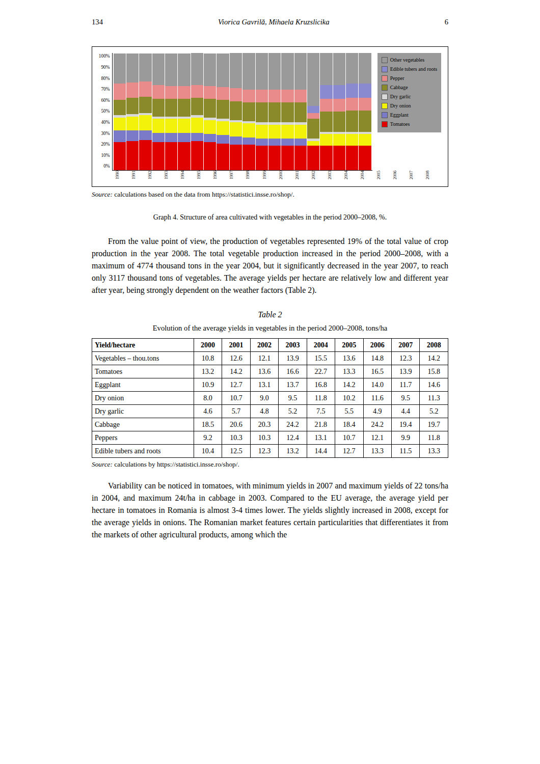134 Viorica Gavrilă, Mihaela Kruzslicika 6
100% 90% 80% 70% 60% 50% 40% 30% 20% 10% 0%
Other vegetables
Edible tubers and roots
Pepper
Cabbage
Dry garlic
Dry onion
Eggplant
Tomatoes
1990 1991 1992 1993 1994 1995 1996 1997 1998 1999 2000 2001 2002 2003 2004 2004 2005 2006 2007 2008
Source: calculations based on the data from https://statistici.insse.ro/shop/.
Graph 4. Structure of area cultivated with vegetables in the period 2000–2008, %.
From the value point of view, the production of vegetables represented 19% of the total value of crop production in the year 2008. The total vegetable production increased in the period 2000–2008, with a maximum of 4774 thousand tons in the year 2004, but it significantly decreased in the year 2007, to reach only 3117 thousand tons of vegetables. The average yields per hectare are relatively low and different year after year, being strongly dependent on the weather factors (Table 2).
Table 2
Evolution of the average yields in vegetables in the period 2000–2008, tons/ha
| Yield/hectare | 2000 | 2001 | 2002 | 2003 | 2004 | 2005 | 2006 | 2007 | 2008 |
| --- | --- | --- | --- | --- | --- | --- | --- | --- | --- |
| Vegetables – thou.tons | 10.8 | 12.6 | 12.1 | 13.9 | 15.5 | 13.6 | 14.8 | 12.3 | 14.2 |
| Tomatoes | 13.2 | 14.2 | 13.6 | 16.6 | 22.7 | 13.3 | 16.5 | 13.9 | 15.8 |
| Eggplant | 10.9 | 12.7 | 13.1 | 13.7 | 16.8 | 14.2 | 14.0 | 11.7 | 14.6 |
| Dry onion | 8.0 | 10.7 | 9.0 | 9.5 | 11.8 | 10.2 | 11.6 | 9.5 | 11.3 |
| Dry garlic | 4.6 | 5.7 | 4.8 | 5.2 | 7.5 | 5.5 | 4.9 | 4.4 | 5.2 |
| Cabbage | 18.5 | 20.6 | 20.3 | 24.2 | 21.8 | 18.4 | 24.2 | 19.4 | 19.7 |
| Peppers | 9.2 | 10.3 | 10.3 | 12.4 | 13.1 | 10.7 | 12.1 | 9.9 | 11.8 |
| Edible tubers and roots | 10.4 | 12.5 | 12.3 | 13.2 | 14.4 | 12.7 | 13.3 | 11.5 | 13.3 |
Source: calculations by https://statistici.insse.ro/shop/.
Variability can be noticed in tomatoes, with minimum yields in 2007 and maximum yields of 22 tons/ha in 2004, and maximum 24t/ha in cabbage in 2003. Compared to the EU average, the average yield per hectare in tomatoes in Romania is almost 3-4 times lower. The yields slightly increased in 2008, except for the average yields in onions. The Romanian market features certain particularities that differentiates it from the markets of other agricultural products, among which the